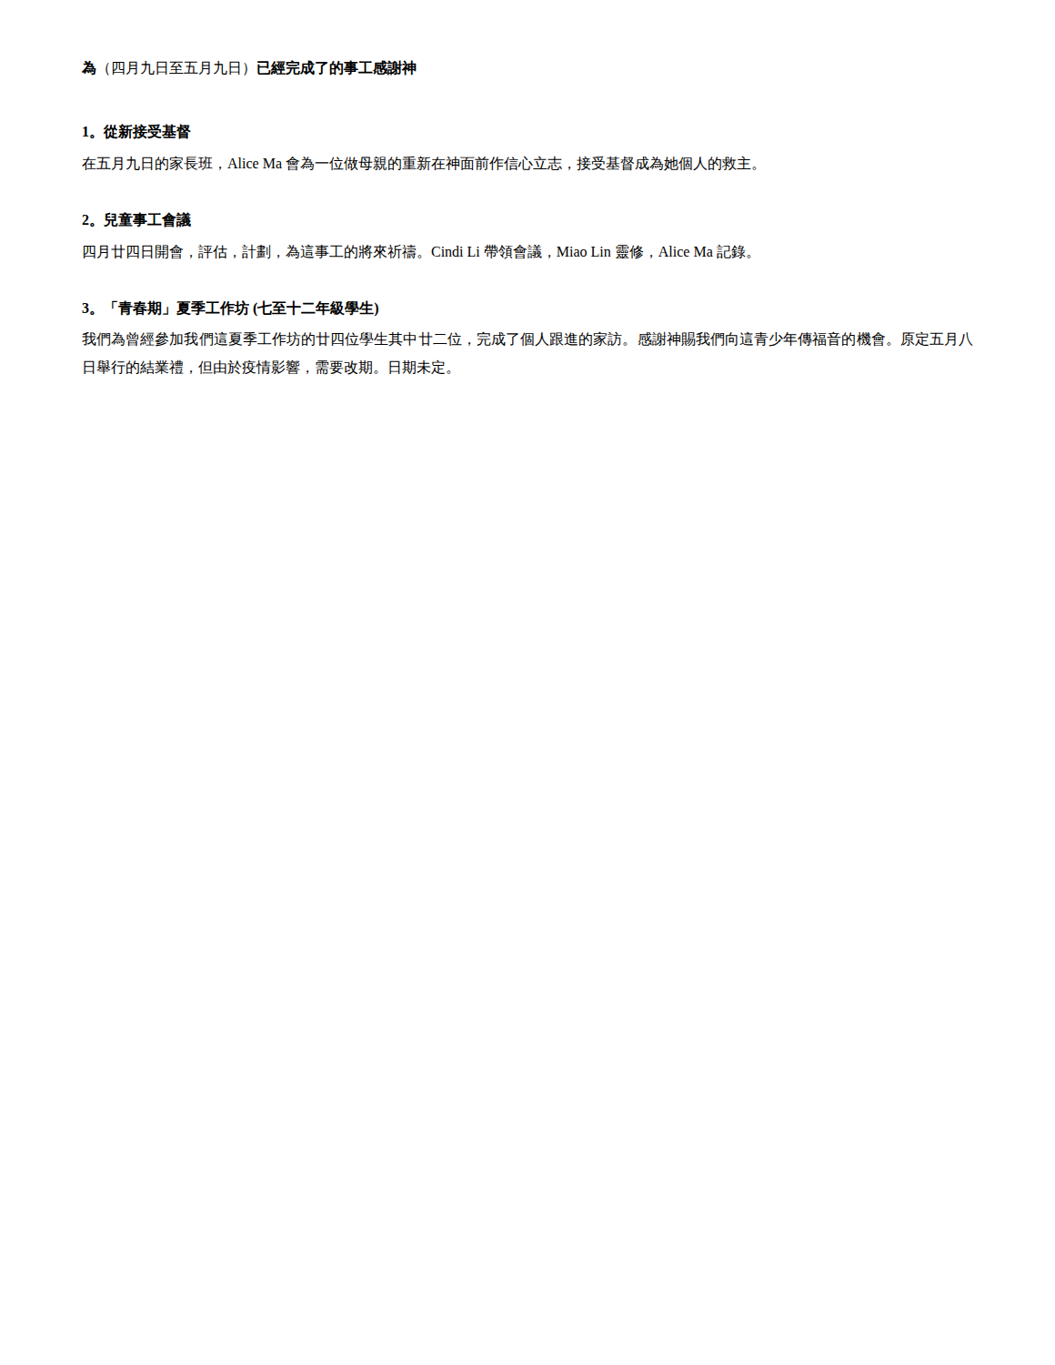為（四月九日至五月九日）已經完成了的事工感謝神
1。從新接受基督
在五月九日的家長班，Alice Ma 會為一位做母親的重新在神面前作信心立志，接受基督成為她個人的救主。
2。兒童事工會議
四月廿四日開會，評估，計劃，為這事工的將來祈禱。Cindi Li 帶領會議，Miao Lin 靈修，Alice Ma 記錄。
3。「青春期」夏季工作坊 (七至十二年級學生)
我們為曾經參加我們這夏季工作坊的廿四位學生其中廿二位，完成了個人跟進的家訪。感謝神賜我們向這青少年傳福音的機會。原定五月八日舉行的結業禮，但由於疫情影響，需要改期。日期未定。